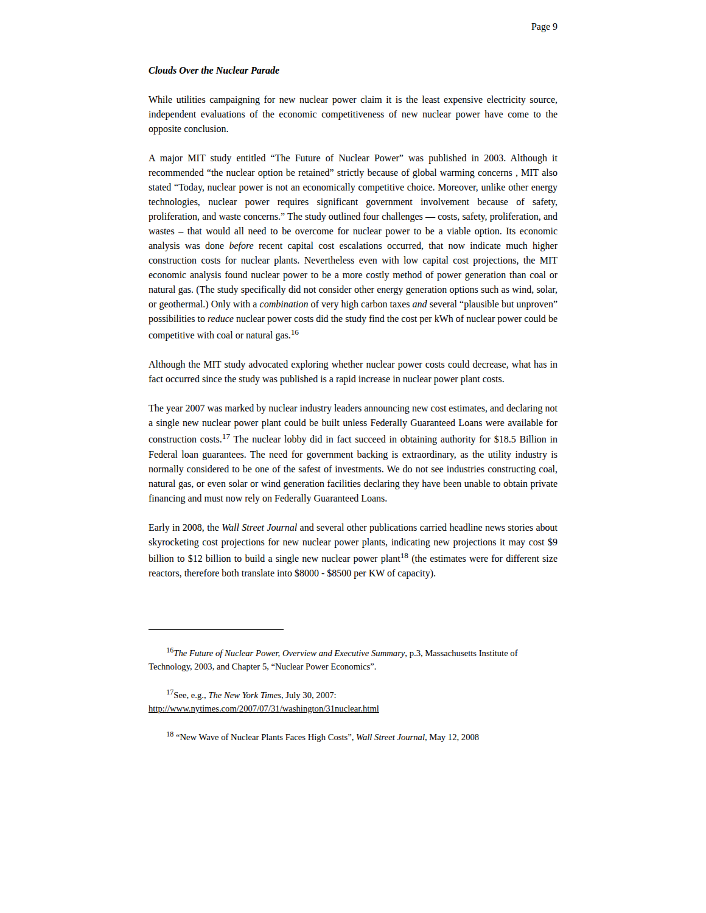Page 9
Clouds Over the Nuclear Parade
While utilities campaigning for new nuclear power claim it is the least expensive electricity source, independent evaluations of the economic competitiveness of new nuclear power have come to the opposite conclusion.
A major MIT study entitled “The Future of Nuclear Power” was published in 2003. Although it recommended “the nuclear option be retained” strictly because of global warming concerns , MIT also stated “Today, nuclear power is not an economically competitive choice. Moreover, unlike other energy technologies, nuclear power requires significant government involvement because of safety, proliferation, and waste concerns.” The study outlined four challenges — costs, safety, proliferation, and wastes – that would all need to be overcome for nuclear power to be a viable option. Its economic analysis was done before recent capital cost escalations occurred, that now indicate much higher construction costs for nuclear plants. Nevertheless even with low capital cost projections, the MIT economic analysis found nuclear power to be a more costly method of power generation than coal or natural gas. (The study specifically did not consider other energy generation options such as wind, solar, or geothermal.) Only with a combination of very high carbon taxes and several “plausible but unproven” possibilities to reduce nuclear power costs did the study find the cost per kWh of nuclear power could be competitive with coal or natural gas.16
Although the MIT study advocated exploring whether nuclear power costs could decrease, what has in fact occurred since the study was published is a rapid increase in nuclear power plant costs.
The year 2007 was marked by nuclear industry leaders announcing new cost estimates, and declaring not a single new nuclear power plant could be built unless Federally Guaranteed Loans were available for construction costs.17 The nuclear lobby did in fact succeed in obtaining authority for $18.5 Billion in Federal loan guarantees. The need for government backing is extraordinary, as the utility industry is normally considered to be one of the safest of investments. We do not see industries constructing coal, natural gas, or even solar or wind generation facilities declaring they have been unable to obtain private financing and must now rely on Federally Guaranteed Loans.
Early in 2008, the Wall Street Journal and several other publications carried headline news stories about skyrocketing cost projections for new nuclear power plants, indicating new projections it may cost $9 billion to $12 billion to build a single new nuclear power plant18 (the estimates were for different size reactors, therefore both translate into $8000 - $8500 per KW of capacity).
16The Future of Nuclear Power, Overview and Executive Summary, p.3, Massachusetts Institute of Technology, 2003, and Chapter 5, “Nuclear Power Economics”.
17See, e.g., The New York Times, July 30, 2007: http://www.nytimes.com/2007/07/31/washington/31nuclear.html
18 “New Wave of Nuclear Plants Faces High Costs”, Wall Street Journal, May 12, 2008